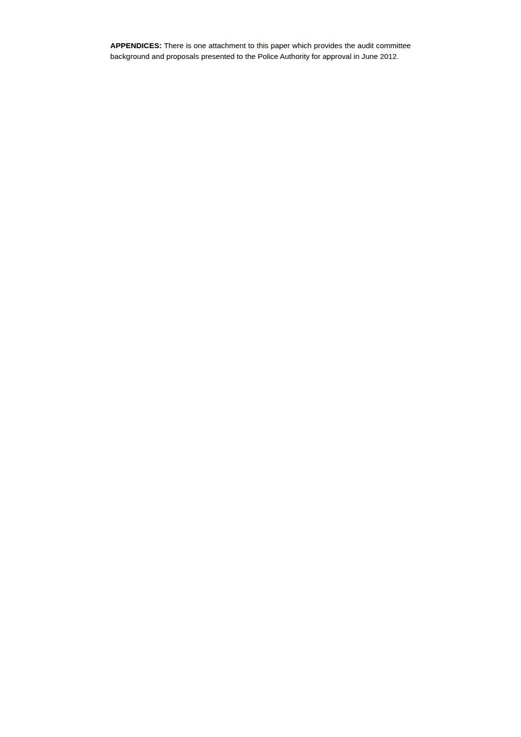APPENDICES: There is one attachment to this paper which provides the audit committee background and proposals presented to the Police Authority for approval in June 2012.